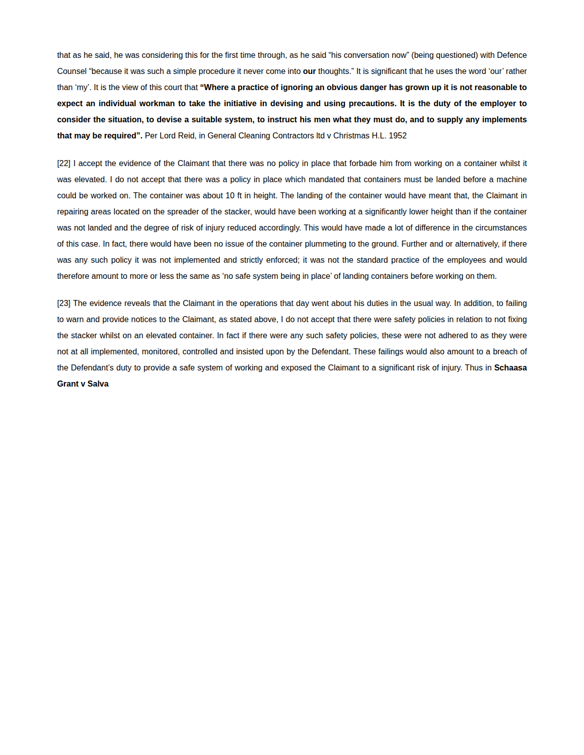that as he said, he was considering this for the first time through, as he said “his conversation now” (being questioned) with Defence Counsel “because it was such a simple procedure it never come into our thoughts.” It is significant that he uses the word ‘our’ rather than ‘my’. It is the view of this court that “Where a practice of ignoring an obvious danger has grown up it is not reasonable to expect an individual workman to take the initiative in devising and using precautions. It is the duty of the employer to consider the situation, to devise a suitable system, to instruct his men what they must do, and to supply any implements that may be required”. Per Lord Reid, in General Cleaning Contractors ltd v Christmas H.L. 1952
[22] I accept the evidence of the Claimant that there was no policy in place that forbade him from working on a container whilst it was elevated. I do not accept that there was a policy in place which mandated that containers must be landed before a machine could be worked on. The container was about 10 ft in height. The landing of the container would have meant that, the Claimant in repairing areas located on the spreader of the stacker, would have been working at a significantly lower height than if the container was not landed and the degree of risk of injury reduced accordingly. This would have made a lot of difference in the circumstances of this case. In fact, there would have been no issue of the container plummeting to the ground. Further and or alternatively, if there was any such policy it was not implemented and strictly enforced; it was not the standard practice of the employees and would therefore amount to more or less the same as ‘no safe system being in place’ of landing containers before working on them.
[23] The evidence reveals that the Claimant in the operations that day went about his duties in the usual way. In addition, to failing to warn and provide notices to the Claimant, as stated above, I do not accept that there were safety policies in relation to not fixing the stacker whilst on an elevated container. In fact if there were any such safety policies, these were not adhered to as they were not at all implemented, monitored, controlled and insisted upon by the Defendant. These failings would also amount to a breach of the Defendant’s duty to provide a safe system of working and exposed the Claimant to a significant risk of injury. Thus in Schaasa Grant v Salva